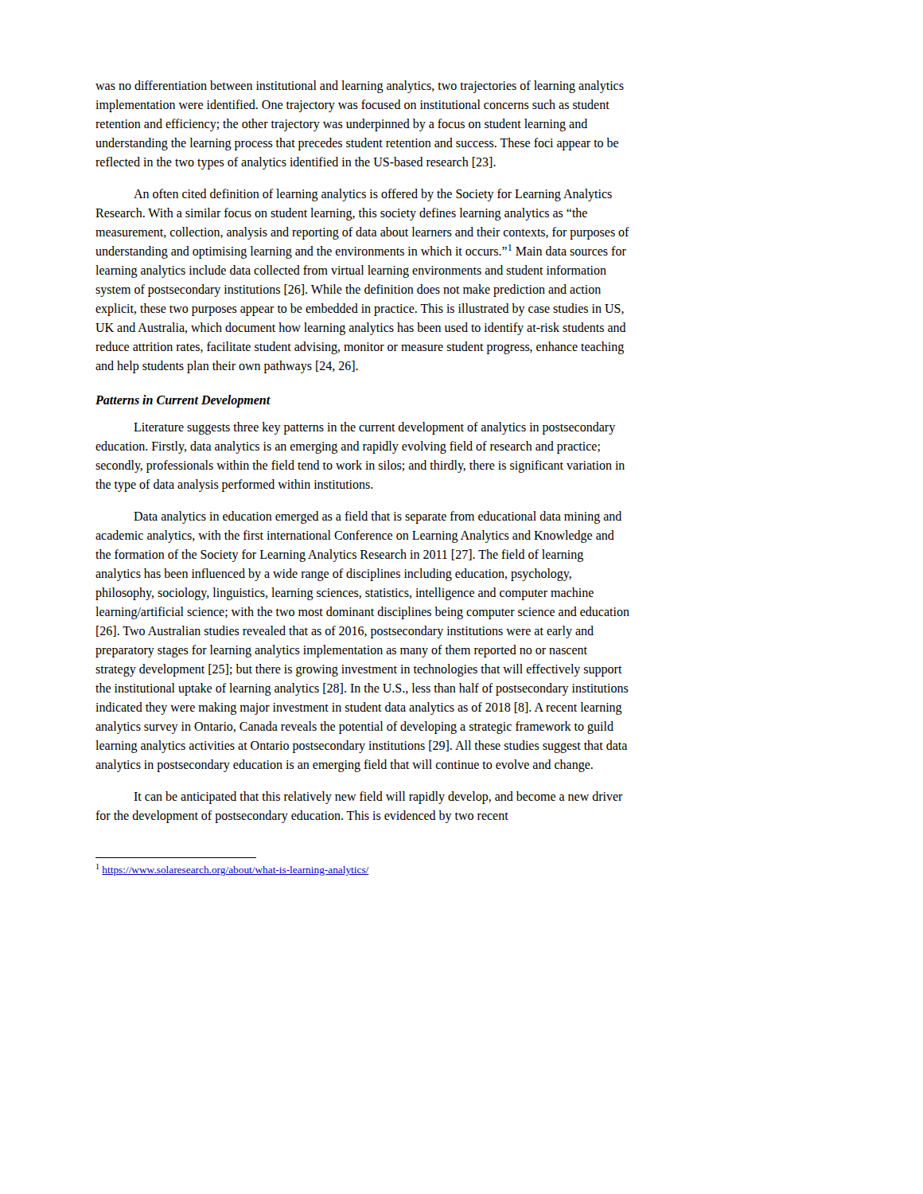was no differentiation between institutional and learning analytics, two trajectories of learning analytics implementation were identified. One trajectory was focused on institutional concerns such as student retention and efficiency; the other trajectory was underpinned by a focus on student learning and understanding the learning process that precedes student retention and success. These foci appear to be reflected in the two types of analytics identified in the US-based research [23].
An often cited definition of learning analytics is offered by the Society for Learning Analytics Research. With a similar focus on student learning, this society defines learning analytics as “the measurement, collection, analysis and reporting of data about learners and their contexts, for purposes of understanding and optimising learning and the environments in which it occurs.”1 Main data sources for learning analytics include data collected from virtual learning environments and student information system of postsecondary institutions [26]. While the definition does not make prediction and action explicit, these two purposes appear to be embedded in practice. This is illustrated by case studies in US, UK and Australia, which document how learning analytics has been used to identify at-risk students and reduce attrition rates, facilitate student advising, monitor or measure student progress, enhance teaching and help students plan their own pathways [24, 26].
Patterns in Current Development
Literature suggests three key patterns in the current development of analytics in postsecondary education. Firstly, data analytics is an emerging and rapidly evolving field of research and practice; secondly, professionals within the field tend to work in silos; and thirdly, there is significant variation in the type of data analysis performed within institutions.
Data analytics in education emerged as a field that is separate from educational data mining and academic analytics, with the first international Conference on Learning Analytics and Knowledge and the formation of the Society for Learning Analytics Research in 2011 [27]. The field of learning analytics has been influenced by a wide range of disciplines including education, psychology, philosophy, sociology, linguistics, learning sciences, statistics, intelligence and computer machine learning/artificial science; with the two most dominant disciplines being computer science and education [26]. Two Australian studies revealed that as of 2016, postsecondary institutions were at early and preparatory stages for learning analytics implementation as many of them reported no or nascent strategy development [25]; but there is growing investment in technologies that will effectively support the institutional uptake of learning analytics [28]. In the U.S., less than half of postsecondary institutions indicated they were making major investment in student data analytics as of 2018 [8]. A recent learning analytics survey in Ontario, Canada reveals the potential of developing a strategic framework to guild learning analytics activities at Ontario postsecondary institutions [29]. All these studies suggest that data analytics in postsecondary education is an emerging field that will continue to evolve and change.
It can be anticipated that this relatively new field will rapidly develop, and become a new driver for the development of postsecondary education. This is evidenced by two recent
1 https://www.solaresearch.org/about/what-is-learning-analytics/